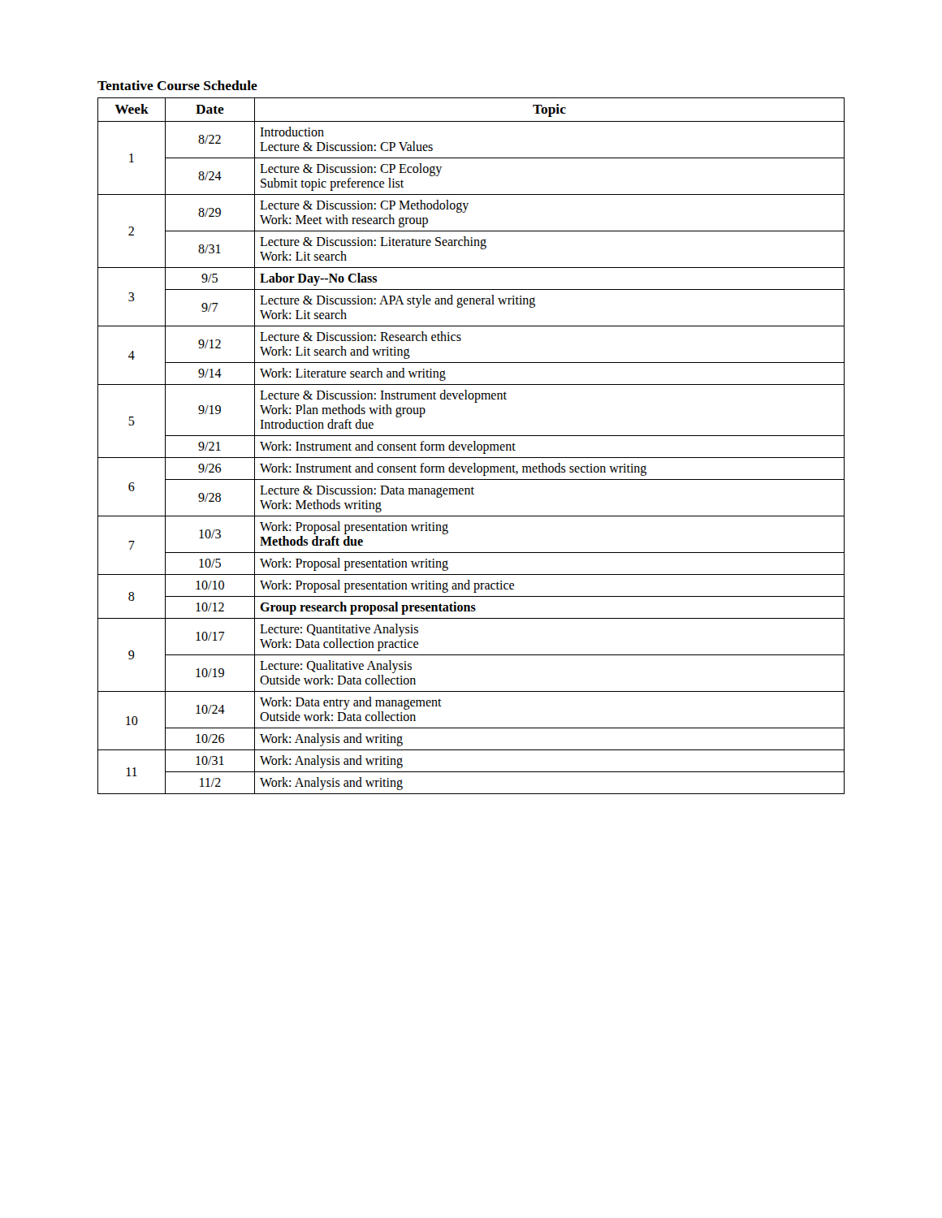Tentative Course Schedule
| Week | Date | Topic |
| --- | --- | --- |
| 1 | 8/22 | Introduction Lecture & Discussion: CP Values |
| 8/24 | Lecture & Discussion: CP Ecology Submit topic preference list |
| 2 | 8/29 | Lecture & Discussion: CP Methodology Work: Meet with research group |
| 8/31 | Lecture & Discussion: Literature Searching Work: Lit search |
| 3 | 9/5 | Labor Day--No Class |
| 9/7 | Lecture & Discussion: APA style and general writing Work: Lit search |
| 4 | 9/12 | Lecture & Discussion: Research ethics Work: Lit search and writing |
| 9/14 | Work: Literature search and writing |
| 5 | 9/19 | Lecture & Discussion: Instrument development Work: Plan methods with group Introduction draft due |
| 9/21 | Work: Instrument and consent form development |
| 6 | 9/26 | Work: Instrument and consent form development, methods section writing |
| 9/28 | Lecture & Discussion: Data management Work: Methods writing |
| 7 | 10/3 | Work: Proposal presentation writing Methods draft due |
| 10/5 | Work: Proposal presentation writing |
| 8 | 10/10 | Work: Proposal presentation writing and practice |
| 10/12 | Group research proposal presentations |
| 9 | 10/17 | Lecture: Quantitative Analysis Work: Data collection practice |
| 10/19 | Lecture: Qualitative Analysis Outside work: Data collection |
| 10 | 10/24 | Work: Data entry and management Outside work: Data collection |
| 10/26 | Work: Analysis and writing |
| 11 | 10/31 | Work: Analysis and writing |
| 11/2 | Work: Analysis and writing |